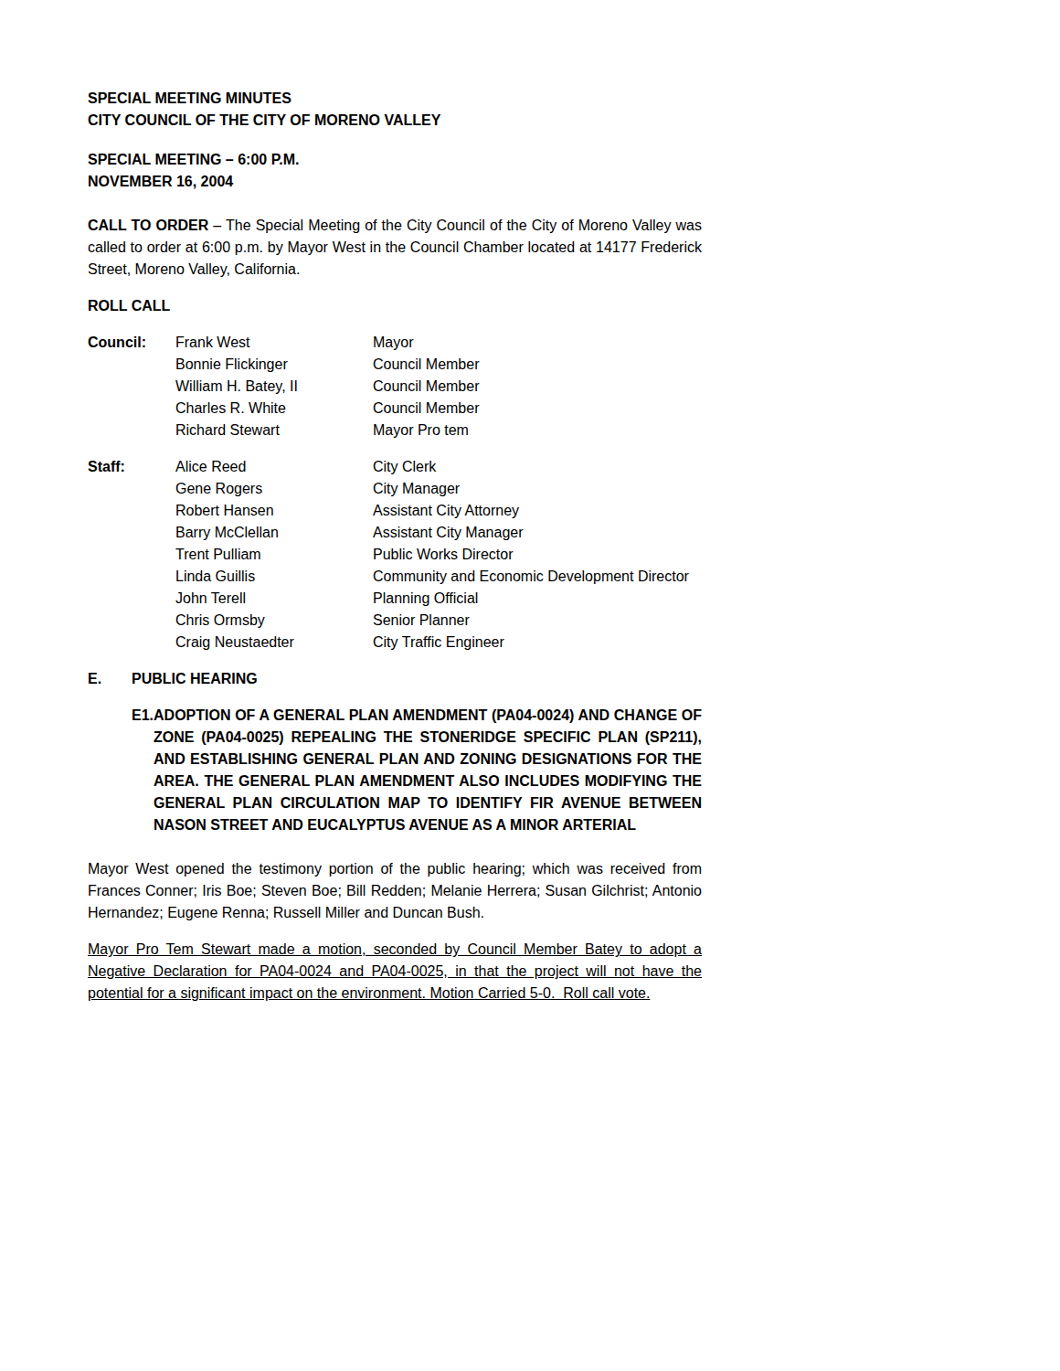SPECIAL MEETING MINUTES
CITY COUNCIL OF THE CITY OF MORENO VALLEY
SPECIAL MEETING – 6:00 P.M.
NOVEMBER 16, 2004
CALL TO ORDER – The Special Meeting of the City Council of the City of Moreno Valley was called to order at 6:00 p.m. by Mayor West in the Council Chamber located at 14177 Frederick Street, Moreno Valley, California.
ROLL CALL
| Council: | Frank West | Mayor |
| | Bonnie Flickinger | Council Member |
| | William H. Batey, II | Council Member |
| | Charles R. White | Council Member |
| | Richard Stewart | Mayor Pro tem |
| Staff: | Alice Reed | City Clerk |
| | Gene Rogers | City Manager |
| | Robert Hansen | Assistant City Attorney |
| | Barry McClellan | Assistant City Manager |
| | Trent Pulliam | Public Works Director |
| | Linda Guillis | Community and Economic Development Director |
| | John Terell | Planning Official |
| | Chris Ormsby | Senior Planner |
| | Craig Neustaedter | City Traffic Engineer |
E. PUBLIC HEARING
E1.
ADOPTION OF A GENERAL PLAN AMENDMENT (PA04-0024) AND CHANGE OF ZONE (PA04-0025) REPEALING THE STONERIDGE SPECIFIC PLAN (SP211), AND ESTABLISHING GENERAL PLAN AND ZONING DESIGNATIONS FOR THE AREA. THE GENERAL PLAN AMENDMENT ALSO INCLUDES MODIFYING THE GENERAL PLAN CIRCULATION MAP TO IDENTIFY FIR AVENUE BETWEEN NASON STREET AND EUCALYPTUS AVENUE AS A MINOR ARTERIAL
Mayor West opened the testimony portion of the public hearing; which was received from Frances Conner; Iris Boe; Steven Boe; Bill Redden; Melanie Herrera; Susan Gilchrist; Antonio Hernandez; Eugene Renna; Russell Miller and Duncan Bush.
Mayor Pro Tem Stewart made a motion, seconded by Council Member Batey to adopt a Negative Declaration for PA04-0024 and PA04-0025, in that the project will not have the potential for a significant impact on the environment. Motion Carried 5-0. Roll call vote.